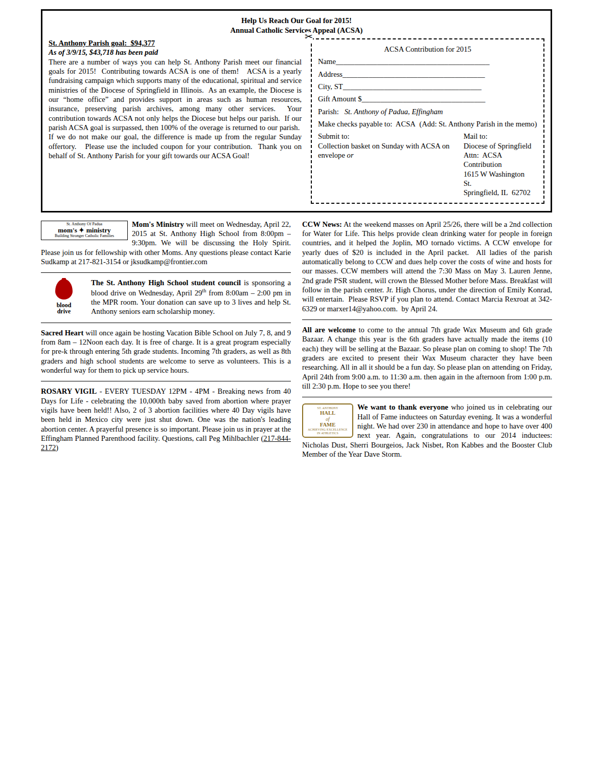Help Us Reach Our Goal for 2015!
Annual Catholic Services Appeal (ACSA)
St. Anthony Parish goal: $94,377
As of 3/9/15, $43,718 has been paid
There are a number of ways you can help St. Anthony Parish meet our financial goals for 2015! Contributing towards ACSA is one of them! ACSA is a yearly fundraising campaign which supports many of the educational, spiritual and service ministries of the Diocese of Springfield in Illinois. As an example, the Diocese is our “home office” and provides support in areas such as human resources, insurance, preserving parish archives, among many other services. Your contribution towards ACSA not only helps the Diocese but helps our parish. If our parish ACSA goal is surpassed, then 100% of the overage is returned to our parish. If we do not make our goal, the difference is made up from the regular Sunday offertory. Please use the included coupon for your contribution. Thank you on behalf of St. Anthony Parish for your gift towards our ACSA Goal!
✂
ACSA Contribution for 2015
Name_________________________________________
Address______________________________________
City, ST_____________________________________
Gift Amount $_________________________________
Parish: St. Anthony of Padua, Effingham
Make checks payable to: ACSA (Add: St. Anthony Parish in the memo)
| Submit to: | Mail to: |
| Collection basket on Sunday with ACSA on envelope or | Diocese of Springfield Attn: ACSA Contribution 1615 W Washington St. Springfield, IL 62702 |
St. Anthony Of Padua
mom's ✦ ministry
Building Stronger Catholic Families
Mom's Ministry will meet on Wednesday, April 22, 2015 at St. Anthony High School from 8:00pm – 9:30pm. We will be discussing the Holy Spirit. Please join us for fellowship with other Moms. Any questions please contact Karie Sudkamp at 217-821-3154 or jksudkamp@frontier.com
blood
drive
The St. Anthony High School student council is sponsoring a blood drive on Wednesday, April 29th from 8:00am – 2:00 pm in the MPR room. Your donation can save up to 3 lives and help St. Anthony seniors earn scholarship money.
Sacred Heart will once again be hosting Vacation Bible School on July 7, 8, and 9 from 8am – 12Noon each day. It is free of charge. It is a great program especially for pre-k through entering 5th grade students. Incoming 7th graders, as well as 8th graders and high school students are welcome to serve as volunteers. This is a wonderful way for them to pick up service hours.
ROSARY VIGIL - EVERY TUESDAY 12PM - 4PM - Breaking news from 40 Days for Life - celebrating the 10,000th baby saved from abortion where prayer vigils have been held!! Also, 2 of 3 abortion facilities where 40 Day vigils have been held in Mexico city were just shut down. One was the nation's leading abortion center. A prayerful presence is so important. Please join us in prayer at the Effingham Planned Parenthood facility. Questions, call Peg Mihlbachler (217-844-2172)
CCW News: At the weekend masses on April 25/26, there will be a 2nd collection for Water for Life. This helps provide clean drinking water for people in foreign countries, and it helped the Joplin, MO tornado victims. A CCW envelope for yearly dues of $20 is included in the April packet. All ladies of the parish automatically belong to CCW and dues help cover the costs of wine and hosts for our masses. CCW members will attend the 7:30 Mass on May 3. Lauren Jenne, 2nd grade PSR student, will crown the Blessed Mother before Mass. Breakfast will follow in the parish center. Jr. High Chorus, under the direction of Emily Konrad, will entertain. Please RSVP if you plan to attend. Contact Marcia Rexroat at 342-6329 or marxer14@yahoo.com. by April 24.
All are welcome to come to the annual 7th grade Wax Museum and 6th grade Bazaar. A change this year is the 6th graders have actually made the items (10 each) they will be selling at the Bazaar. So please plan on coming to shop! The 7th graders are excited to present their Wax Museum character they have been researching. All in all it should be a fun day. So please plan on attending on Friday, April 24th from 9:00 a.m. to 11:30 a.m. then again in the afternoon from 1:00 p.m. till 2:30 p.m. Hope to see you there!
ST. ANTHONY HALL
of
FAME ACHIEVING EXCELLENCE IN ATHLETICS
We want to thank everyone who joined us in celebrating our Hall of Fame inductees on Saturday evening. It was a wonderful night. We had over 230 in attendance and hope to have over 400 next year. Again, congratulations to our 2014 inductees: Nicholas Dust, Sherri Bourgeios, Jack Nisbet, Ron Kabbes and the Booster Club Member of the Year Dave Storm.